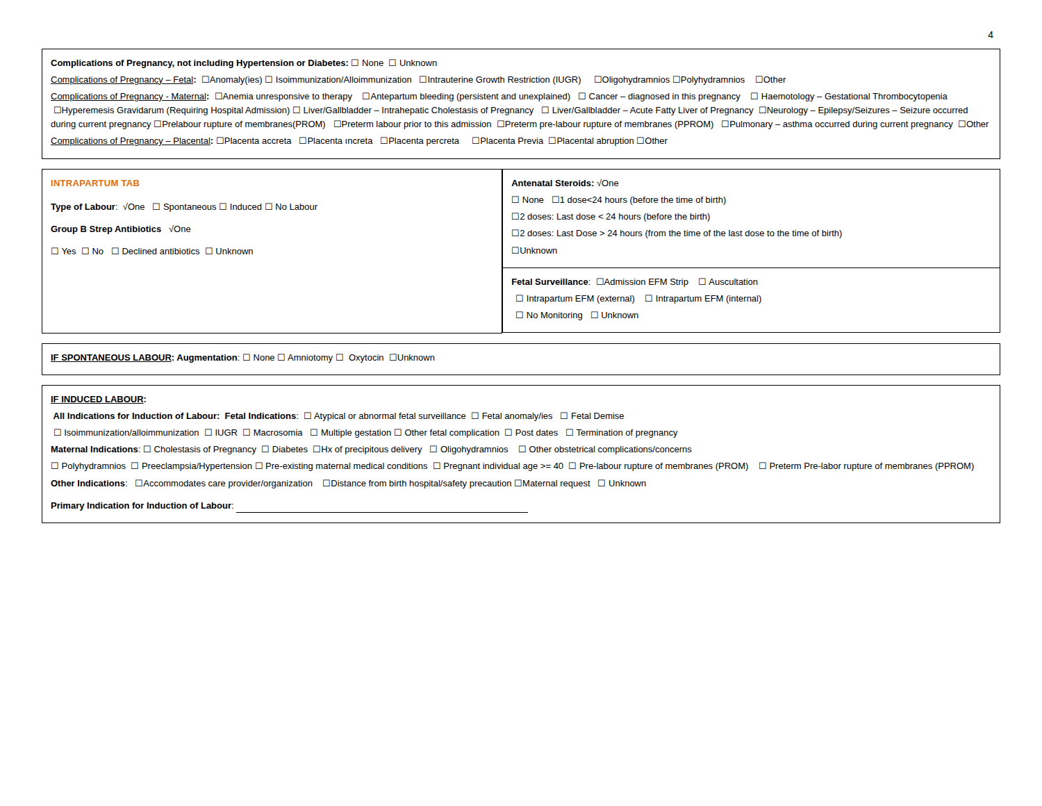4
Complications of Pregnancy, not including Hypertension or Diabetes: ☐ None ☐ Unknown
Complications of Pregnancy – Fetal: ☐Anomaly(ies) ☐ Isoimmunization/Alloimmunization ☐Intrauterine Growth Restriction (IUGR) ☐Oligohydramnios ☐Polyhydramnios ☐Other
Complications of Pregnancy - Maternal: ☐Anemia unresponsive to therapy ☐Antepartum bleeding (persistent and unexplained) ☐ Cancer – diagnosed in this pregnancy ☐ Haemotology – Gestational Thrombocytopenia ☐Hyperemesis Gravidarum (Requiring Hospital Admission) ☐ Liver/Gallbladder – Intrahepatic Cholestasis of Pregnancy ☐ Liver/Gallbladder – Acute Fatty Liver of Pregnancy ☐Neurology – Epilepsy/Seizures – Seizure occurred during current pregnancy ☐Prelabour rupture of membranes(PROM) ☐Preterm labour prior to this admission ☐Preterm pre-labour rupture of membranes (PPROM) ☐Pulmonary – asthma occurred during current pregnancy ☐Other
Complications of Pregnancy – Placental: ☐Placenta accreta ☐Placenta ıncreta ☐Placenta percreta ☐Placenta Previa ☐Placental abruption ☐Other
| INTRAPARTUM TAB Type of Labour : √One ☐ Spontaneous ☐ Induced ☐ No Labour Group B Strep Antibiotics √One ☐ Yes ☐ No ☐ Declined antibiotics ☐ Unknown | Antenatal Steroids: √One ☐ None ☐1 dose<24 hours (before the time of birth) ☐2 doses: Last dose < 24 hours (before the birth) ☐2 doses: Last Dose > 24 hours (from the time of the last dose to the time of birth) ☐Unknown Fetal Surveillance : ☐Admission EFM Strip ☐ Auscultation ☐ Intrapartum EFM (external) ☐ Intrapartum EFM (internal) ☐ No Monitoring ☐ Unknown |
IF SPONTANEOUS LABOUR: Augmentation: ☐ None ☐ Amniotomy ☐ Oxytocin ☐Unknown
IF INDUCED LABOUR:
All Indications for Induction of Labour: Fetal Indications: ☐ Atypical or abnormal fetal surveillance ☐ Fetal anomaly/ies ☐ Fetal Demise
☐ Isoimmunization/alloimmunization ☐ IUGR ☐ Macrosomia ☐ Multiple gestation ☐ Other fetal complication ☐ Post dates ☐ Termination of pregnancy
Maternal Indications: ☐ Cholestasis of Pregnancy ☐ Diabetes ☐Hx of precipitous delivery ☐ Oligohydramnios ☐ Other obstetrical complications/concerns
☐ Polyhydramnios ☐ Preeclampsia/Hypertension ☐ Pre-existing maternal medical conditions ☐ Pregnant individual age >= 40 ☐ Pre-labour rupture of membranes (PROM) ☐ Preterm Pre-labor rupture of membranes (PPROM)
Other Indications: ☐Accommodates care provider/organization ☐Distance from birth hospital/safety precaution ☐Maternal request ☐ Unknown
Primary Indication for Induction of Labour: